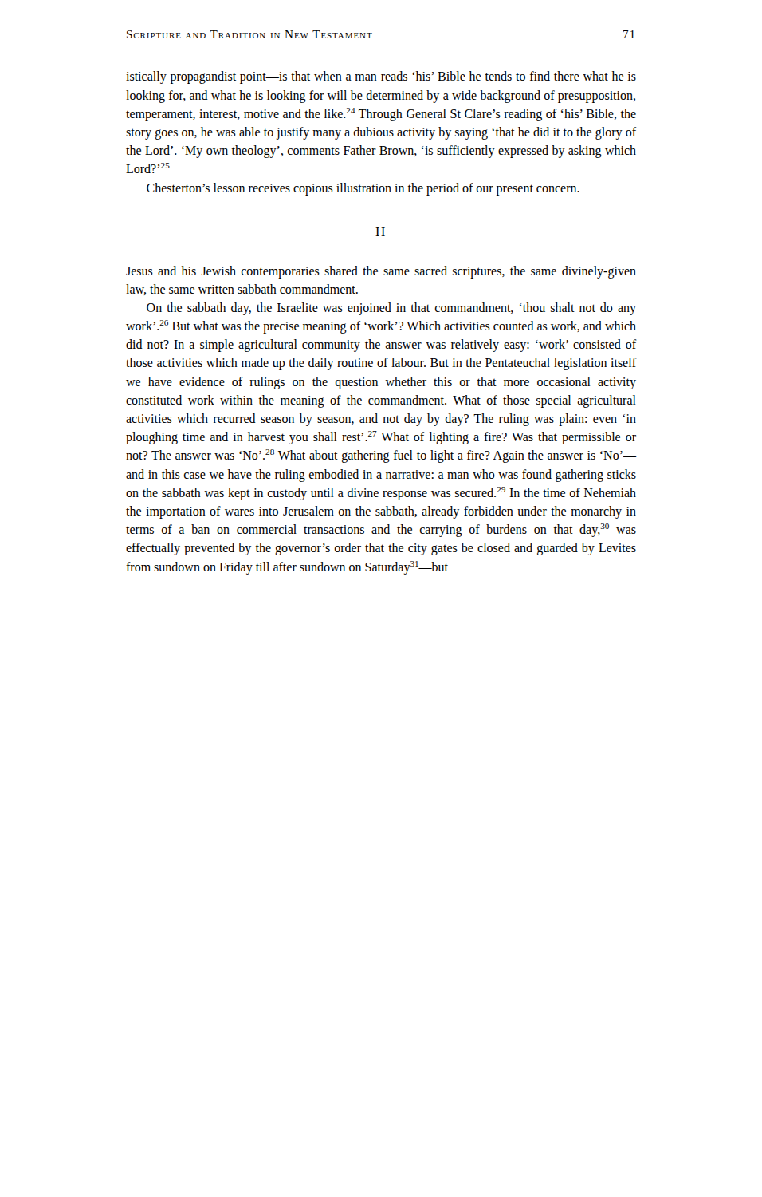Scripture and Tradition in New Testament 71
istically propagandist point—is that when a man reads ‘his’ Bible he tends to find there what he is looking for, and what he is looking for will be determined by a wide background of presupposition, temperament, interest, motive and the like.24 Through General St Clare’s reading of ‘his’ Bible, the story goes on, he was able to justify many a dubious activity by saying ‘that he did it to the glory of the Lord’. ‘My own theology’, comments Father Brown, ‘is sufficiently expressed by asking which Lord?’25
Chesterton’s lesson receives copious illustration in the period of our present concern.
II
Jesus and his Jewish contemporaries shared the same sacred scriptures, the same divinely-given law, the same written sabbath commandment.
On the sabbath day, the Israelite was enjoined in that commandment, ‘thou shalt not do any work’.26 But what was the precise meaning of ‘work’? Which activities counted as work, and which did not? In a simple agricultural community the answer was relatively easy: ‘work’ consisted of those activities which made up the daily routine of labour. But in the Pentateuchal legislation itself we have evidence of rulings on the question whether this or that more occasional activity constituted work within the meaning of the commandment. What of those special agricultural activities which recurred season by season, and not day by day? The ruling was plain: even ‘in ploughing time and in harvest you shall rest’.27 What of lighting a fire? Was that permissible or not? The answer was ‘No’.28 What about gathering fuel to light a fire? Again the answer is ‘No’—and in this case we have the ruling embodied in a narrative: a man who was found gathering sticks on the sabbath was kept in custody until a divine response was secured.29 In the time of Nehemiah the importation of wares into Jerusalem on the sabbath, already forbidden under the monarchy in terms of a ban on commercial transactions and the carrying of burdens on that day,30 was effectually prevented by the governor’s order that the city gates be closed and guarded by Levites from sundown on Friday till after sundown on Saturday31—but